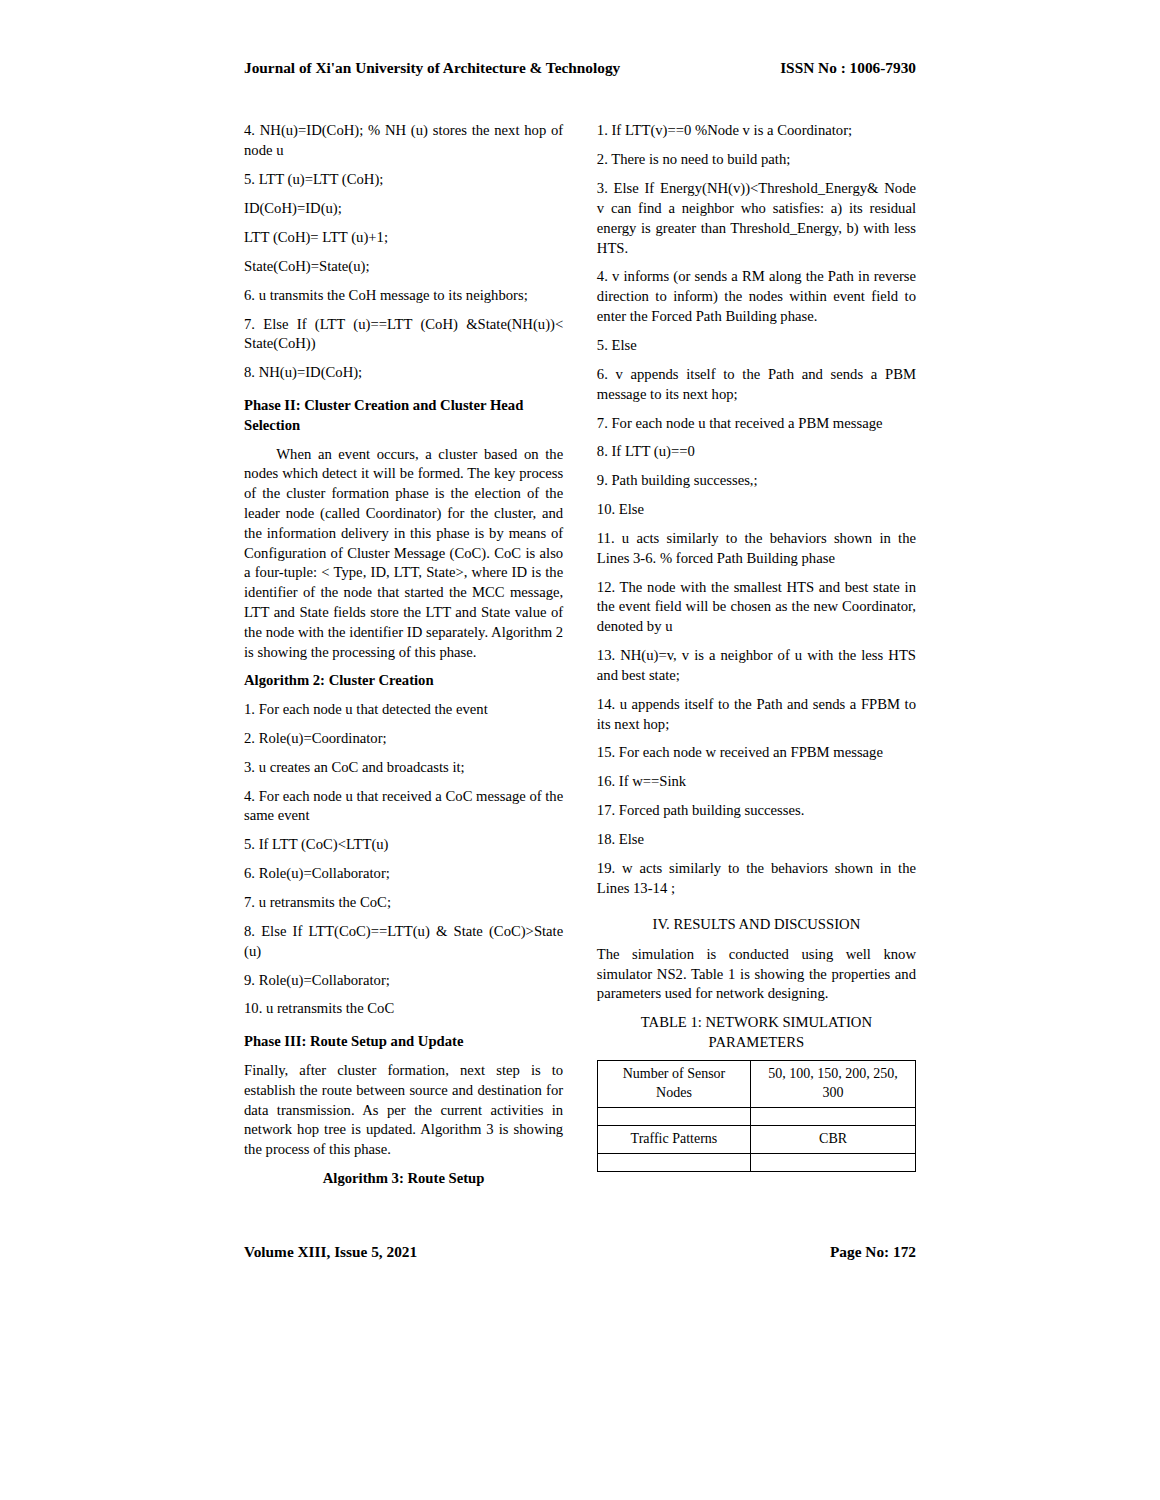Journal of Xi'an University of Architecture & Technology ISSN No : 1006-7930
4. NH(u)=ID(CoH); % NH (u) stores the next hop of node u
5. LTT (u)=LTT (CoH);
ID(CoH)=ID(u);
LTT (CoH)= LTT (u)+1;
State(CoH)=State(u);
6. u transmits the CoH message to its neighbors;
7. Else If (LTT (u)==LTT (CoH) &State(NH(u))< State(CoH))
8. NH(u)=ID(CoH);
Phase II: Cluster Creation and Cluster Head Selection
When an event occurs, a cluster based on the nodes which detect it will be formed. The key process of the cluster formation phase is the election of the leader node (called Coordinator) for the cluster, and the information delivery in this phase is by means of Configuration of Cluster Message (CoC). CoC is also a four-tuple: < Type, ID, LTT, State>, where ID is the identifier of the node that started the MCC message, LTT and State fields store the LTT and State value of the node with the identifier ID separately. Algorithm 2 is showing the processing of this phase.
Algorithm 2: Cluster Creation
1. For each node u that detected the event
2. Role(u)=Coordinator;
3. u creates an CoC and broadcasts it;
4. For each node u that received a CoC message of the same event
5. If LTT (CoC)<LTT(u)
6. Role(u)=Collaborator;
7. u retransmits the CoC;
8. Else If LTT(CoC)==LTT(u) & State (CoC)>State (u)
9. Role(u)=Collaborator;
10. u retransmits the CoC
Phase III: Route Setup and Update
Finally, after cluster formation, next step is to establish the route between source and destination for data transmission. As per the current activities in network hop tree is updated. Algorithm 3 is showing the process of this phase.
Algorithm 3: Route Setup
1. If LTT(v)==0 %Node v is a Coordinator;
2. There is no need to build path;
3. Else If Energy(NH(v))<Threshold_Energy& Node v can find a neighbor who satisfies: a) its residual energy is greater than Threshold_Energy, b) with less HTS.
4. v informs (or sends a RM along the Path in reverse direction to inform) the nodes within event field to enter the Forced Path Building phase.
5. Else
6. v appends itself to the Path and sends a PBM message to its next hop;
7. For each node u that received a PBM message
8. If LTT (u)==0
9. Path building successes,;
10. Else
11. u acts similarly to the behaviors shown in the Lines 3-6. % forced Path Building phase
12. The node with the smallest HTS and best state in the event field will be chosen as the new Coordinator, denoted by u
13. NH(u)=v, v is a neighbor of u with the less HTS and best state;
14. u appends itself to the Path and sends a FPBM to its next hop;
15. For each node w received an FPBM message
16. If w==Sink
17. Forced path building successes.
18. Else
19. w acts similarly to the behaviors shown in the Lines 13-14 ;
IV. RESULTS AND DISCUSSION
The simulation is conducted using well know simulator NS2. Table 1 is showing the properties and parameters used for network designing.
TABLE 1: NETWORK SIMULATION PARAMETERS
| Number of Sensor Nodes | 50, 100, 150, 200, 250, 300 |
| Traffic Patterns | CBR |
Volume XIII, Issue 5, 2021 Page No: 172